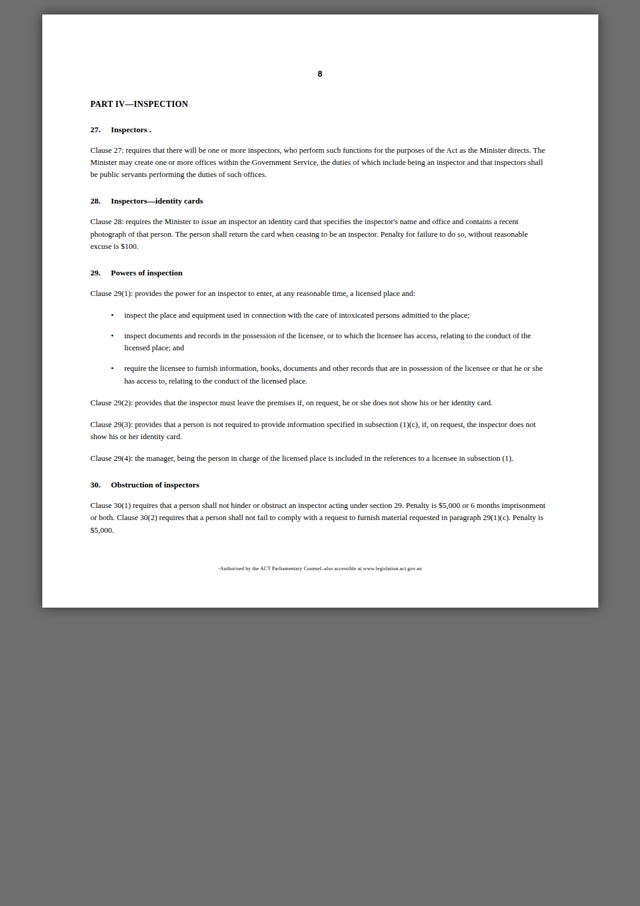8
PART IV—INSPECTION
27. Inspectors .
Clause 27: requires that there will be one or more inspectors, who perform such functions for the purposes of the Act as the Minister directs. The Minister may create one or more offices within the Government Service, the duties of which include being an inspector and that inspectors shall be public servants performing the duties of such offices.
28. Inspectors—identity cards
Clause 28: requires the Minister to issue an inspector an identity card that specifies the inspector's name and office and contains a recent photograph of that person. The person shall return the card when ceasing to be an inspector. Penalty for failure to do so, without reasonable excuse is $100.
29. Powers of inspection
Clause 29(1): provides the power for an inspector to enter, at any reasonable time, a licensed place and:
inspect the place and equipment used in connection with the care of intoxicated persons admitted to the place;
inspect documents and records in the possession of the licensee, or to which the licensee has access, relating to the conduct of the licensed place; and
require the licensee to furnish information, books, documents and other records that are in possession of the licensee or that he or she has access to, relating to the conduct of the licensed place.
Clause 29(2): provides that the inspector must leave the premises if, on request, he or she does not show his or her identity card.
Clause 29(3): provides that a person is not required to provide information specified in subsection (1)(c), if, on request, the inspector does not show his or her identity card.
Clause 29(4): the manager, being the person in charge of the licensed place is included in the references to a licensee in subsection (1).
30. Obstruction of inspectors
Clause 30(1) requires that a person shall not hinder or obstruct an inspector acting under section 29. Penalty is $5,000 or 6 months imprisonment or both. Clause 30(2) requires that a person shall not fail to comply with a request to furnish material requested in paragraph 29(1)(c). Penalty is $5,000.
-Authorised by the ACT Parliamentary Counsel–also accessible at www.legislation.act.gov.au